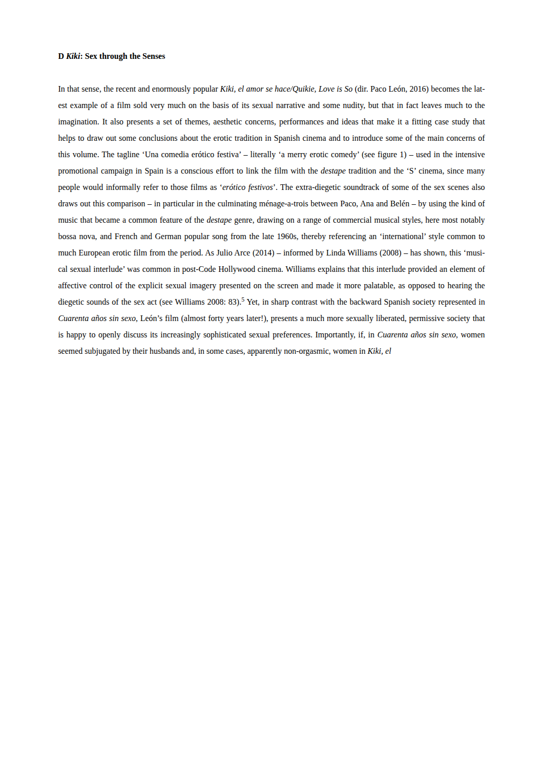D Kiki: Sex through the Senses
In that sense, the recent and enormously popular Kiki, el amor se hace/Quikie, Love is So (dir. Paco León, 2016) becomes the latest example of a film sold very much on the basis of its sexual narrative and some nudity, but that in fact leaves much to the imagination. It also presents a set of themes, aesthetic concerns, performances and ideas that make it a fitting case study that helps to draw out some conclusions about the erotic tradition in Spanish cinema and to introduce some of the main concerns of this volume. The tagline ‘Una comedia erótico festiva’ – literally ‘a merry erotic comedy’ (see figure 1) – used in the intensive promotional campaign in Spain is a conscious effort to link the film with the destape tradition and the ‘S’ cinema, since many people would informally refer to those films as ‘erótico festivos’. The extra-diegetic soundtrack of some of the sex scenes also draws out this comparison – in particular in the culminating ménage-a-trois between Paco, Ana and Belén – by using the kind of music that became a common feature of the destape genre, drawing on a range of commercial musical styles, here most notably bossa nova, and French and German popular song from the late 1960s, thereby referencing an ‘international’ style common to much European erotic film from the period. As Julio Arce (2014) – informed by Linda Williams (2008) – has shown, this ‘musical sexual interlude’ was common in post-Code Hollywood cinema. Williams explains that this interlude provided an element of affective control of the explicit sexual imagery presented on the screen and made it more palatable, as opposed to hearing the diegetic sounds of the sex act (see Williams 2008: 83).5 Yet, in sharp contrast with the backward Spanish society represented in Cuarenta años sin sexo, León’s film (almost forty years later!), presents a much more sexually liberated, permissive society that is happy to openly discuss its increasingly sophisticated sexual preferences. Importantly, if, in Cuarenta años sin sexo, women seemed subjugated by their husbands and, in some cases, apparently non-orgasmic, women in Kiki, el